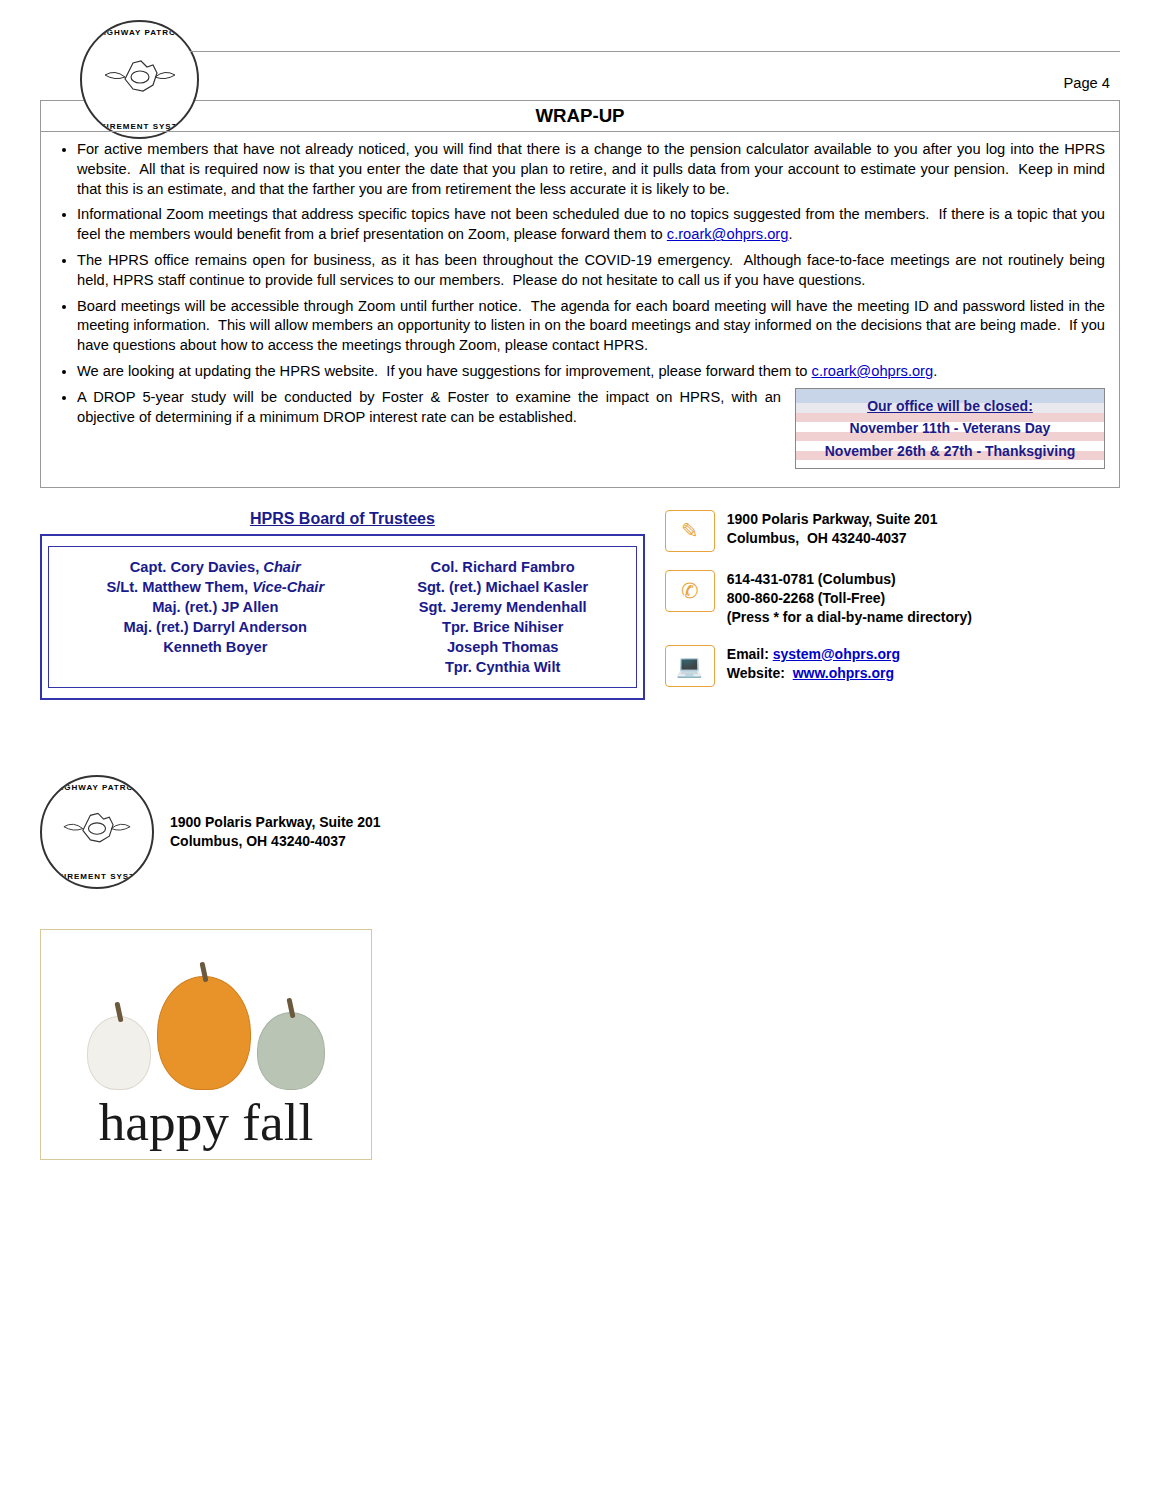HIGHWAY PATROL
RETIREMENT SYSTEM
Page 4
WRAP-UP
For active members that have not already noticed, you will find that there is a change to the pension calculator available to you after you log into the HPRS website. All that is required now is that you enter the date that you plan to retire, and it pulls data from your account to estimate your pension. Keep in mind that this is an estimate, and that the farther you are from retirement the less accurate it is likely to be.
Informational Zoom meetings that address specific topics have not been scheduled due to no topics suggested from the members. If there is a topic that you feel the members would benefit from a brief presentation on Zoom, please forward them to c.roark@ohprs.org.
The HPRS office remains open for business, as it has been throughout the COVID-19 emergency. Although face-to-face meetings are not routinely being held, HPRS staff continue to provide full services to our members. Please do not hesitate to call us if you have questions.
Board meetings will be accessible through Zoom until further notice. The agenda for each board meeting will have the meeting ID and password listed in the meeting information. This will allow members an opportunity to listen in on the board meetings and stay informed on the decisions that are being made. If you have questions about how to access the meetings through Zoom, please contact HPRS.
We are looking at updating the HPRS website. If you have suggestions for improvement, please forward them to c.roark@ohprs.org.
Our office will be closed:
November 11th - Veterans Day
November 26th & 27th - Thanksgiving
A DROP 5-year study will be conducted by Foster & Foster to examine the impact on HPRS, with an objective of determining if a minimum DROP interest rate can be established.
HPRS Board of Trustees
| Capt. Cory Davies, Chair | Col. Richard Fambro |
| S/Lt. Matthew Them, Vice-Chair | Sgt. (ret.) Michael Kasler |
| Maj. (ret.) JP Allen | Sgt. Jeremy Mendenhall |
| Maj. (ret.) Darryl Anderson | Tpr. Brice Nihiser |
| Kenneth Boyer | Joseph Thomas |
| | Tpr. Cynthia Wilt |
✎
1900 Polaris Parkway, Suite 201
Columbus, OH 43240-4037
✆
614-431-0781 (Columbus)
800-860-2268 (Toll-Free)
(Press * for a dial-by-name directory)
💻
Email: system@ohprs.org
Website: www.ohprs.org
HIGHWAY PATROL
RETIREMENT SYSTEM
1900 Polaris Parkway, Suite 201
Columbus, OH 43240-4037
happy fall